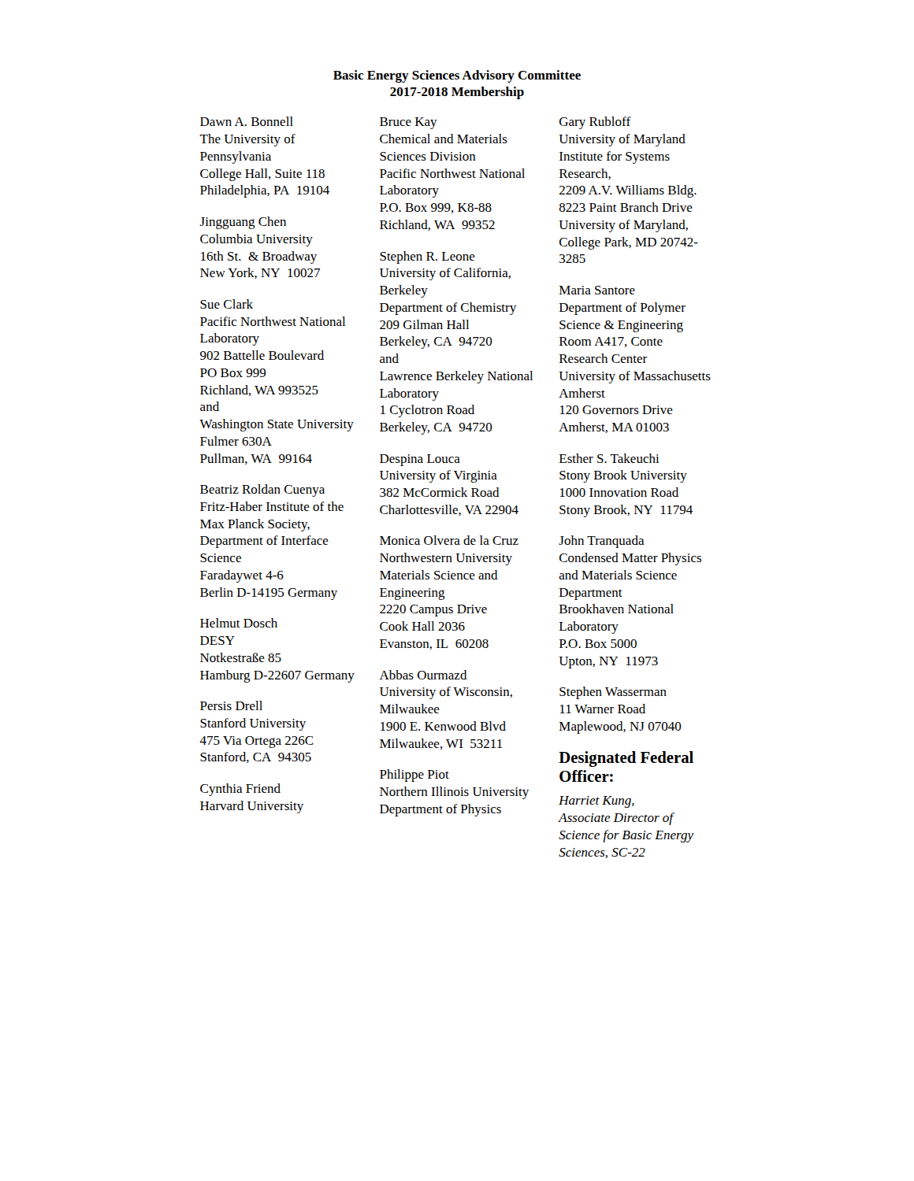Basic Energy Sciences Advisory Committee 2017-2018 Membership
Dawn A. Bonnell The University of Pennsylvania
College Hall, Suite 118
Philadelphia, PA 19104
Jingguang Chen Columbia University
16th St. & Broadway
New York, NY 10027
Sue Clark Pacific Northwest National Laboratory
902 Battelle Boulevard
PO Box 999
Richland, WA 993525
and
Washington State University
Fulmer 630A
Pullman, WA 99164
Beatriz Roldan Cuenya Fritz-Haber Institute of the Max Planck Society,
Department of Interface Science
Faradaywet 4-6
Berlin D-14195 Germany
Helmut Dosch DESY
Notkestraße 85
Hamburg D-22607 Germany
Persis Drell Stanford University
475 Via Ortega 226C
Stanford, CA 94305
Cynthia Friend Harvard University
Bruce Kay Chemical and Materials Sciences Division
Pacific Northwest National Laboratory
P.O. Box 999, K8-88
Richland, WA 99352
Stephen R. Leone University of California, Berkeley
Department of Chemistry
209 Gilman Hall
Berkeley, CA 94720
and
Lawrence Berkeley National Laboratory
1 Cyclotron Road
Berkeley, CA 94720
Despina Louca University of Virginia
382 McCormick Road
Charlottesville, VA 22904
Monica Olvera de la Cruz Northwestern University
Materials Science and Engineering
2220 Campus Drive
Cook Hall 2036
Evanston, IL 60208
Abbas Ourmazd University of Wisconsin, Milwaukee
1900 E. Kenwood Blvd
Milwaukee, WI 53211
Philippe Piot Northern Illinois University
Department of Physics
Gary Rubloff University of Maryland
Institute for Systems Research,
2209 A.V. Williams Bldg.
8223 Paint Branch Drive
University of Maryland,
College Park, MD 20742-3285
Maria Santore Department of Polymer Science & Engineering
Room A417, Conte Research Center
University of Massachusetts Amherst
120 Governors Drive
Amherst, MA 01003
Esther S. Takeuchi Stony Brook University
1000 Innovation Road
Stony Brook, NY 11794
John Tranquada Condensed Matter Physics and Materials Science Department
Brookhaven National Laboratory
P.O. Box 5000
Upton, NY 11973
Stephen Wasserman 11 Warner Road
Maplewood, NJ 07040
Designated Federal Officer:
Harriet Kung,
Associate Director of Science for Basic Energy Sciences, SC-22